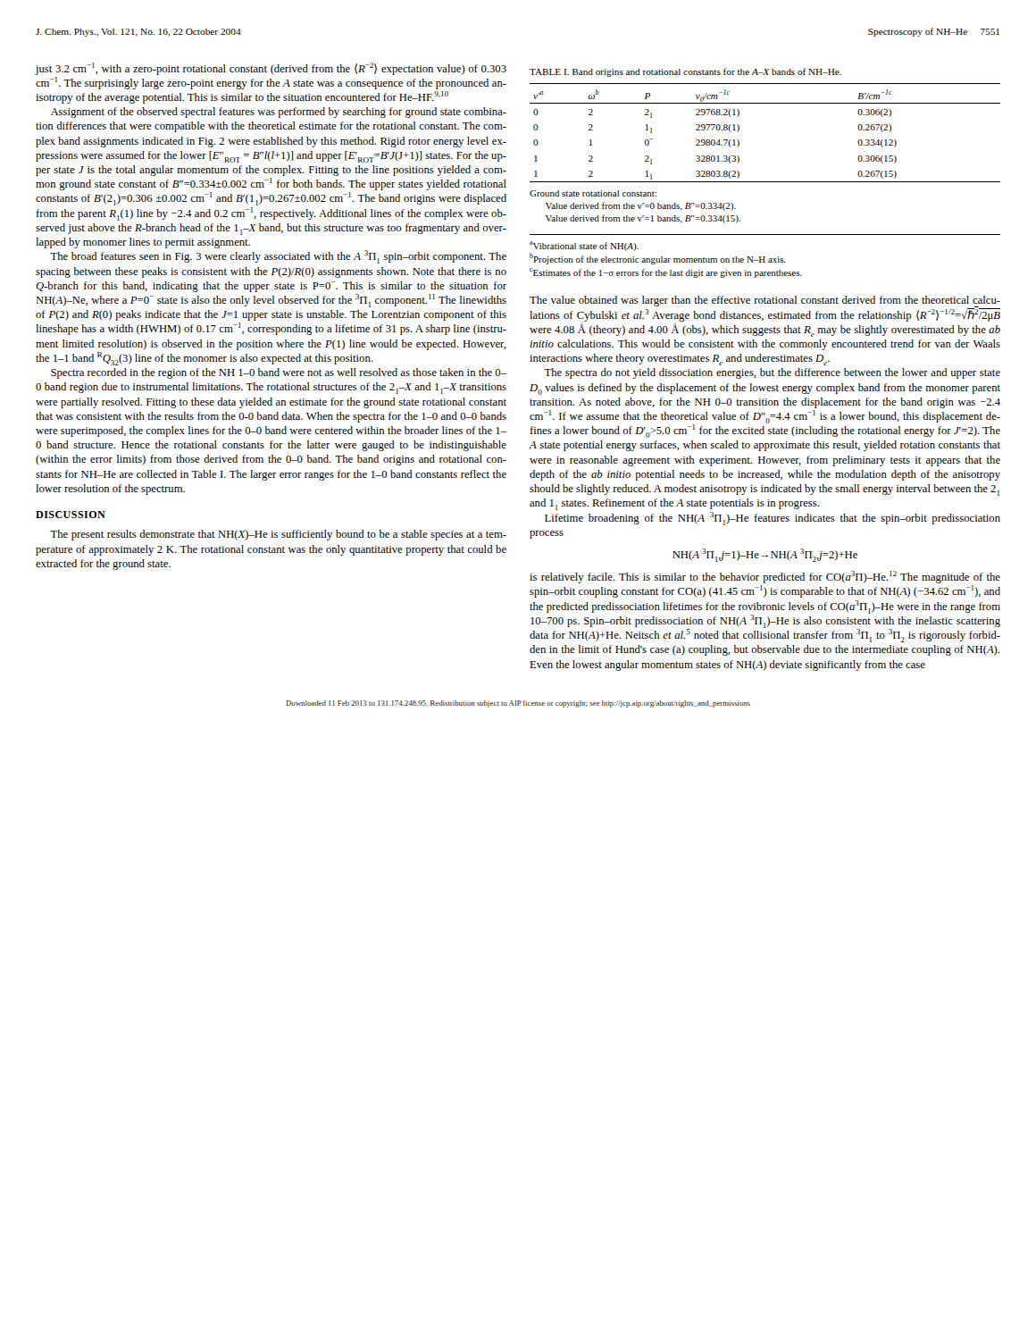J. Chem. Phys., Vol. 121, No. 16, 22 October 2004
Spectroscopy of NH–He 7551
just 3.2 cm−1, with a zero-point rotational constant (derived from the ⟨R−2⟩ expectation value) of 0.303 cm−1. The surprisingly large zero-point energy for the A state was a consequence of the pronounced anisotropy of the average potential. This is similar to the situation encountered for He–HF.9,10
Assignment of the observed spectral features was performed by searching for ground state combination differences that were compatible with the theoretical estimate for the rotational constant. The complex band assignments indicated in Fig. 2 were established by this method. Rigid rotor energy level expressions were assumed for the lower [E″ROT = B″l(l+1)] and upper [E′ROT=B′J(J+1)] states. For the upper state J is the total angular momentum of the complex. Fitting to the line positions yielded a common ground state constant of B″=0.334±0.002 cm−1 for both bands. The upper states yielded rotational constants of B′(21)=0.306 ±0.002 cm−1 and B′(11)=0.267±0.002 cm−1. The band origins were displaced from the parent R1(1) line by −2.4 and 0.2 cm−1, respectively. Additional lines of the complex were observed just above the R-branch head of the 11–X band, but this structure was too fragmentary and overlapped by monomer lines to permit assignment.
The broad features seen in Fig. 3 were clearly associated with the A 3Π1 spin–orbit component. The spacing between these peaks is consistent with the P(2)/R(0) assignments shown. Note that there is no Q-branch for this band, indicating that the upper state is P=0−. This is similar to the situation for NH(A)–Ne, where a P=0− state is also the only level observed for the 3Π1 component.11 The linewidths of P(2) and R(0) peaks indicate that the J=1 upper state is unstable. The Lorentzian component of this lineshape has a width (HWHM) of 0.17 cm−1, corresponding to a lifetime of 31 ps. A sharp line (instrument limited resolution) is observed in the position where the P(1) line would be expected. However, the 1–1 band RQ32(3) line of the monomer is also expected at this position.
Spectra recorded in the region of the NH 1–0 band were not as well resolved as those taken in the 0–0 band region due to instrumental limitations. The rotational structures of the 21–X and 11–X transitions were partially resolved. Fitting to these data yielded an estimate for the ground state rotational constant that was consistent with the results from the 0-0 band data. When the spectra for the 1–0 and 0–0 bands were superimposed, the complex lines for the 0–0 band were centered within the broader lines of the 1–0 band structure. Hence the rotational constants for the latter were gauged to be indistinguishable (within the error limits) from those derived from the 0–0 band. The band origins and rotational constants for NH–He are collected in Table I. The larger error ranges for the 1–0 band constants reflect the lower resolution of the spectrum.
Discussion
The present results demonstrate that NH(X)–He is sufficiently bound to be a stable species at a temperature of approximately 2 K. The rotational constant was the only quantitative property that could be extracted for the ground state.
TABLE I. Band origins and rotational constants for the A – X bands of NH–He.
| v′ a | ω b | P | ν 0 /cm −1c | B′/cm −1c |
| --- | --- | --- | --- | --- |
| 0 | 2 | 2 1 | 29768.2(1) | 0.306(2) |
| 0 | 2 | 1 1 | 29770.8(1) | 0.267(2) |
| 0 | 1 | 0 − | 29804.7(1) | 0.334(12) |
| 1 | 2 | 2 1 | 32801.3(3) | 0.306(15) |
| 1 | 2 | 1 1 | 32803.8(2) | 0.267(15) |
Ground state rotational constant: Value derived from the v′=0 bands, B″=0.334(2). Value derived from the v′=1 bands, B″=0.334(15).
aVibrational state of NH(A).
bProjection of the electronic angular momentum on the N–H axis.
cEstimates of the 1−σ errors for the last digit are given in parentheses.
The value obtained was larger than the effective rotational constant derived from the theoretical calculations of Cybulski et al.3 Average bond distances, estimated from the relationship ⟨R−2⟩−1/2=√ℏ2/2μB were 4.08 Å (theory) and 4.00 Å (obs), which suggests that Re may be slightly overestimated by the ab initio calculations. This would be consistent with the commonly encountered trend for van der Waals interactions where theory overestimates Re and underestimates De.
The spectra do not yield dissociation energies, but the difference between the lower and upper state D0 values is defined by the displacement of the lowest energy complex band from the monomer parent transition. As noted above, for the NH 0–0 transition the displacement for the band origin was −2.4 cm−1. If we assume that the theoretical value of D″0=4.4 cm−1 is a lower bound, this displacement defines a lower bound of D′0>5.0 cm−1 for the excited state (including the rotational energy for J′=2). The A state potential energy surfaces, when scaled to approximate this result, yielded rotation constants that were in reasonable agreement with experiment. However, from preliminary tests it appears that the depth of the ab initio potential needs to be increased, while the modulation depth of the anisotropy should be slightly reduced. A modest anisotropy is indicated by the small energy interval between the 21 and 11 states. Refinement of the A state potentials is in progress.
Lifetime broadening of the NH(A 3Π1)–He features indicates that the spin–orbit predissociation process
NH(A 3Π1,j=1)–He→NH(A 3Π2,j=2)+He
is relatively facile. This is similar to the behavior predicted for CO(a3Π)–He.12 The magnitude of the spin–orbit coupling constant for CO(a) (41.45 cm−1) is comparable to that of NH(A) (−34.62 cm−1), and the predicted predissociation lifetimes for the rovibronic levels of CO(a3Π1)–He were in the range from 10–700 ps. Spin–orbit predissociation of NH(A 3Π1)–He is also consistent with the inelastic scattering data for NH(A)+He. Neitsch et al.5 noted that collisional transfer from 3Π1 to 3Π2 is rigorously forbidden in the limit of Hund's case (a) coupling, but observable due to the intermediate coupling of NH(A). Even the lowest angular momentum states of NH(A) deviate significantly from the case
Downloaded 11 Feb 2013 to 131.174.248.95. Redistribution subject to AIP license or copyright; see http://jcp.aip.org/about/rights_and_permissions